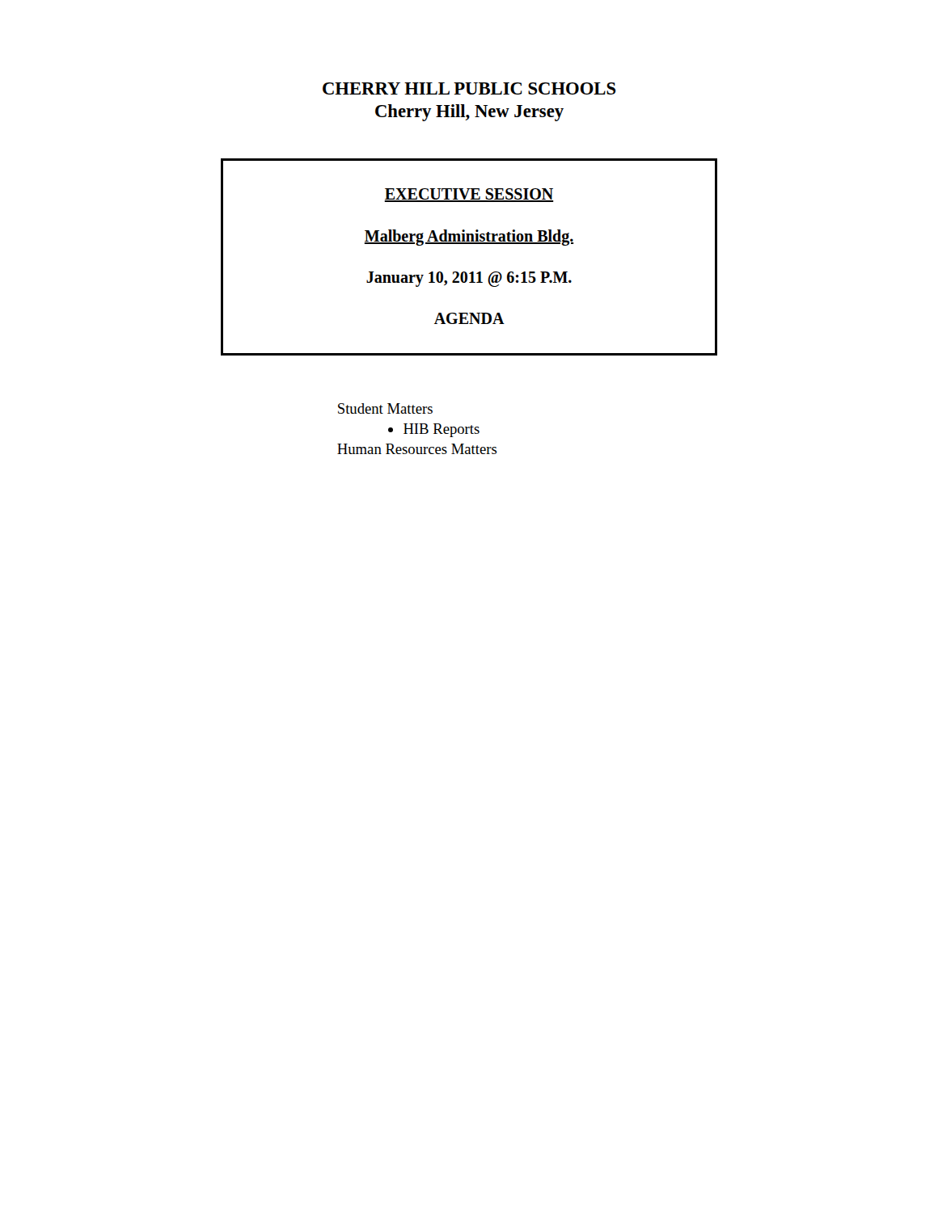CHERRY HILL PUBLIC SCHOOLS Cherry Hill, New Jersey
EXECUTIVE SESSION
Malberg Administration Bldg.
January 10, 2011 @ 6:15 P.M.
AGENDA
Student Matters
HIB Reports
Human Resources Matters